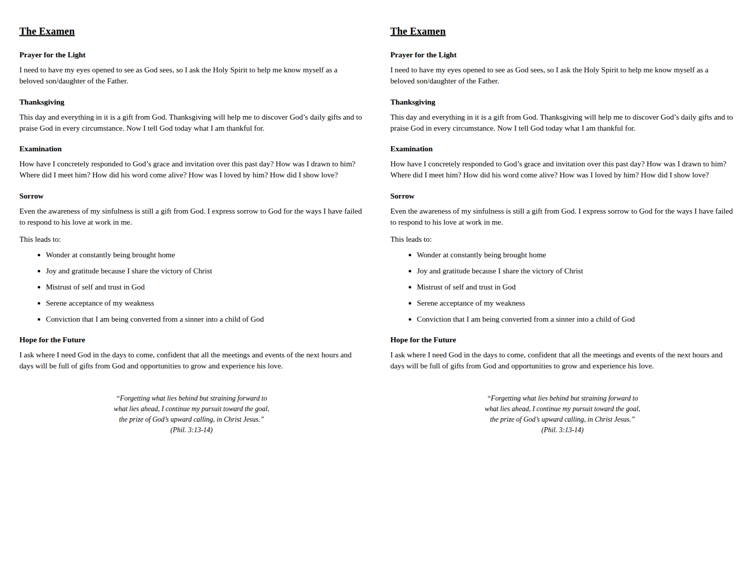The Examen
Prayer for the Light
I need to have my eyes opened to see as God sees, so I ask the Holy Spirit to help me know myself as a beloved son/daughter of the Father.
Thanksgiving
This day and everything in it is a gift from God. Thanksgiving will help me to discover God’s daily gifts and to praise God in every circumstance. Now I tell God today what I am thankful for.
Examination
How have I concretely responded to God’s grace and invitation over this past day? How was I drawn to him? Where did I meet him? How did his word come alive? How was I loved by him? How did I show love?
Sorrow
Even the awareness of my sinfulness is still a gift from God. I express sorrow to God for the ways I have failed to respond to his love at work in me.
This leads to:
Wonder at constantly being brought home
Joy and gratitude because I share the victory of Christ
Mistrust of self and trust in God
Serene acceptance of my weakness
Conviction that I am being converted from a sinner into a child of God
Hope for the Future
I ask where I need God in the days to come, confident that all the meetings and events of the next hours and days will be full of gifts from God and opportunities to grow and experience his love.
“Forgetting what lies behind but straining forward to
what lies ahead, I continue my pursuit toward the goal,
the prize of God’s upward calling, in Christ Jesus.”
(Phil. 3:13-14)
The Examen
Prayer for the Light
I need to have my eyes opened to see as God sees, so I ask the Holy Spirit to help me know myself as a beloved son/daughter of the Father.
Thanksgiving
This day and everything in it is a gift from God. Thanksgiving will help me to discover God’s daily gifts and to praise God in every circumstance. Now I tell God today what I am thankful for.
Examination
How have I concretely responded to God’s grace and invitation over this past day? How was I drawn to him? Where did I meet him? How did his word come alive? How was I loved by him? How did I show love?
Sorrow
Even the awareness of my sinfulness is still a gift from God. I express sorrow to God for the ways I have failed to respond to his love at work in me.
This leads to:
Wonder at constantly being brought home
Joy and gratitude because I share the victory of Christ
Mistrust of self and trust in God
Serene acceptance of my weakness
Conviction that I am being converted from a sinner into a child of God
Hope for the Future
I ask where I need God in the days to come, confident that all the meetings and events of the next hours and days will be full of gifts from God and opportunities to grow and experience his love.
“Forgetting what lies behind but straining forward to
what lies ahead, I continue my pursuit toward the goal,
the prize of God’s upward calling, in Christ Jesus.”
(Phil. 3:13-14)